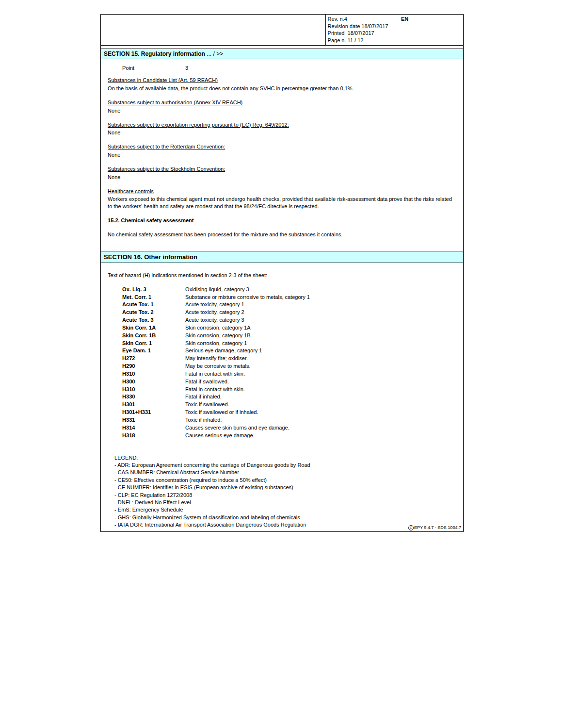| | Rev. n.4 EN Revision date 18/07/2017 Printed 18/07/2017 Page n. 11 / 12 |
SECTION 15. Regulatory information ... / >>
Point 3
Substances in Candidate List (Art. 59 REACH)
On the basis of available data, the product does not contain any SVHC in percentage greater than 0,1%.
Substances subject to authorisarion (Annex XIV REACH)
None
Substances subject to exportation reporting pursuant to (EC) Reg. 649/2012:
None
Substances subject to the Rotterdam Convention:
None
Substances subject to the Stockholm Convention:
None
Healthcare controls
Workers exposed to this chemical agent must not undergo health checks, provided that available risk-assessment data prove that the risks related to the workers' health and safety are modest and that the 98/24/EC directive is respected.
15.2. Chemical safety assessment
No chemical safety assessment has been processed for the mixture and the substances it contains.
SECTION 16. Other information
Text of hazard (H) indications mentioned in section 2-3 of the sheet:
| Ox. Liq. 3 | Oxidising liquid, category 3 |
| Met. Corr. 1 | Substance or mixture corrosive to metals, category 1 |
| Acute Tox. 1 | Acute toxicity, category 1 |
| Acute Tox. 2 | Acute toxicity, category 2 |
| Acute Tox. 3 | Acute toxicity, category 3 |
| Skin Corr. 1A | Skin corrosion, category 1A |
| Skin Corr. 1B | Skin corrosion, category 1B |
| Skin Corr. 1 | Skin corrosion, category 1 |
| Eye Dam. 1 | Serious eye damage, category 1 |
| H272 | May intensify fire; oxidiser. |
| H290 | May be corrosive to metals. |
| H310 | Fatal in contact with skin. |
| H300 | Fatal if swallowed. |
| H310 | Fatal in contact with skin. |
| H330 | Fatal if inhaled. |
| H301 | Toxic if swallowed. |
| H301+H331 | Toxic if swallowed or if inhaled. |
| H331 | Toxic if inhaled. |
| H314 | Causes severe skin burns and eye damage. |
| H318 | Causes serious eye damage. |
LEGEND:
- ADR: European Agreement concerning the carriage of Dangerous goods by Road
- CAS NUMBER: Chemical Abstract Service Number
- CE50: Effective concentration (required to induce a 50% effect)
- CE NUMBER: Identifier in ESIS (European archive of existing substances)
- CLP: EC Regulation 1272/2008
- DNEL: Derived No Effect Level
- EmS: Emergency Schedule
- GHS: Globally Harmonized System of classification and labeling of chemicals
- IATA DGR: International Air Transport Association Dangerous Goods Regulation
CEPY 9.4.7 - SDS 1004.7